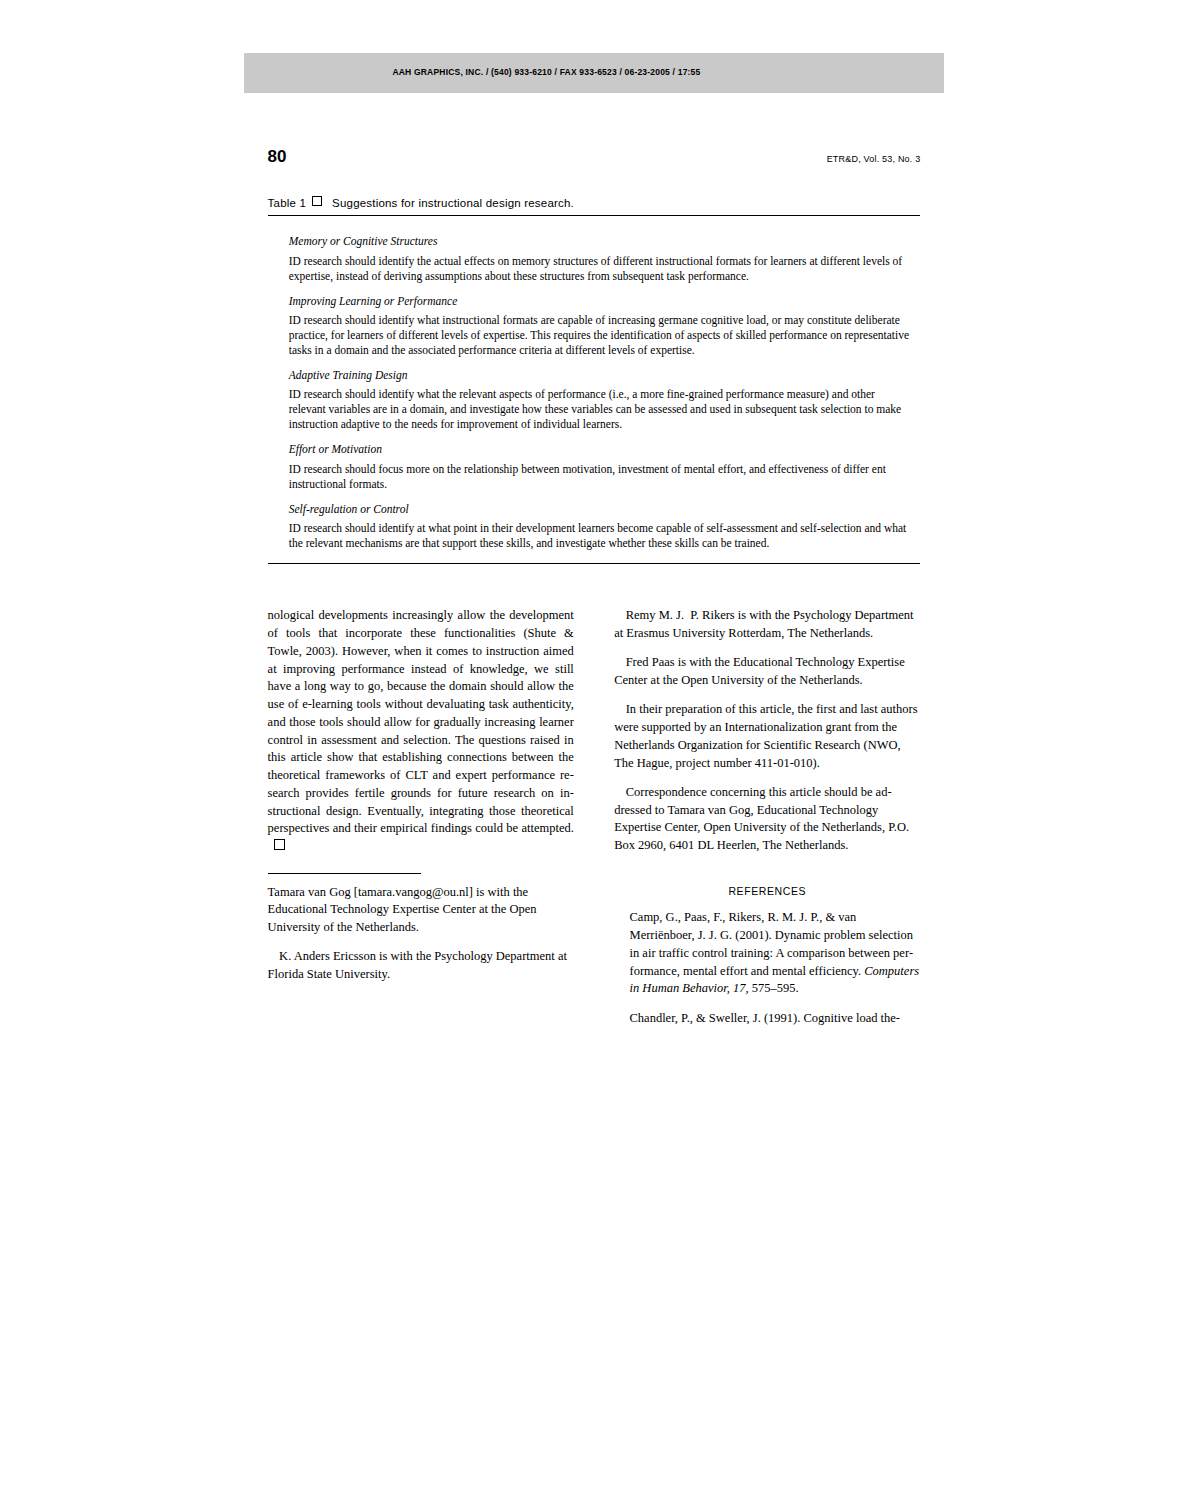AAH GRAPHICS, INC. / (540) 933-6210 / FAX 933-6523 / 06-23-2005 / 17:55
80
ETR&D, Vol. 53, No. 3
Table 1 Suggestions for instructional design research.
| Memory or Cognitive Structures ID research should identify the actual effects on memory structures of different instructional formats for learners at different levels of expertise, instead of deriving assumptions about these structures from subsequent task performance. Improving Learning or Performance ID research should identify what instructional formats are capable of increasing germane cognitive load, or may constitute deliberate practice, for learners of different levels of expertise. This requires the identification of aspects of skilled performance on representative tasks in a domain and the associated performance criteria at different levels of expertise. Adaptive Training Design ID research should identify what the relevant aspects of performance (i.e., a more fine-grained performance measure) and other relevant variables are in a domain, and investigate how these variables can be assessed and used in subsequent task selection to make instruction adaptive to the needs for improvement of individual learners. Effort or Motivation ID research should focus more on the relationship between motivation, investment of mental effort, and effectiveness of differ ent instructional formats. Self-regulation or Control ID research should identify at what point in their development learners become capable of self-assessment and self-selection and what the relevant mechanisms are that support these skills, and investigate whether these skills can be trained. |
nological developments increasingly allow the development of tools that incorporate these functionalities (Shute & Towle, 2003). However, when it comes to instruction aimed at improving performance instead of knowledge, we still have a long way to go, because the domain should allow the use of e-learning tools without devaluating task authenticity, and those tools should allow for gradually increasing learner control in assessment and selection. The questions raised in this article show that establishing connections between the theoretical frameworks of CLT and expert performance research provides fertile grounds for future research on instructional design. Eventually, integrating those theoretical perspectives and their empirical findings could be attempted.
Tamara van Gog [tamara.vangog@ou.nl] is with the Educational Technology Expertise Center at the Open University of the Netherlands.
K. Anders Ericsson is with the Psychology Department at Florida State University.
Remy M. J. P. Rikers is with the Psychology Department at Erasmus University Rotterdam, The Netherlands.
Fred Paas is with the Educational Technology Expertise Center at the Open University of the Netherlands.
In their preparation of this article, the first and last authors were supported by an Internationalization grant from the Netherlands Organization for Scientific Research (NWO, The Hague, project number 411-01-010).
Correspondence concerning this article should be addressed to Tamara van Gog, Educational Technology Expertise Center, Open University of the Netherlands, P.O. Box 2960, 6401 DL Heerlen, The Netherlands.
REFERENCES
Camp, G., Paas, F., Rikers, R. M. J. P., & van Merriënboer, J. J. G. (2001). Dynamic problem selection in air traffic control training: A comparison between performance, mental effort and mental efficiency. Computers in Human Behavior, 17, 575–595.
Chandler, P., & Sweller, J. (1991). Cognitive load the-